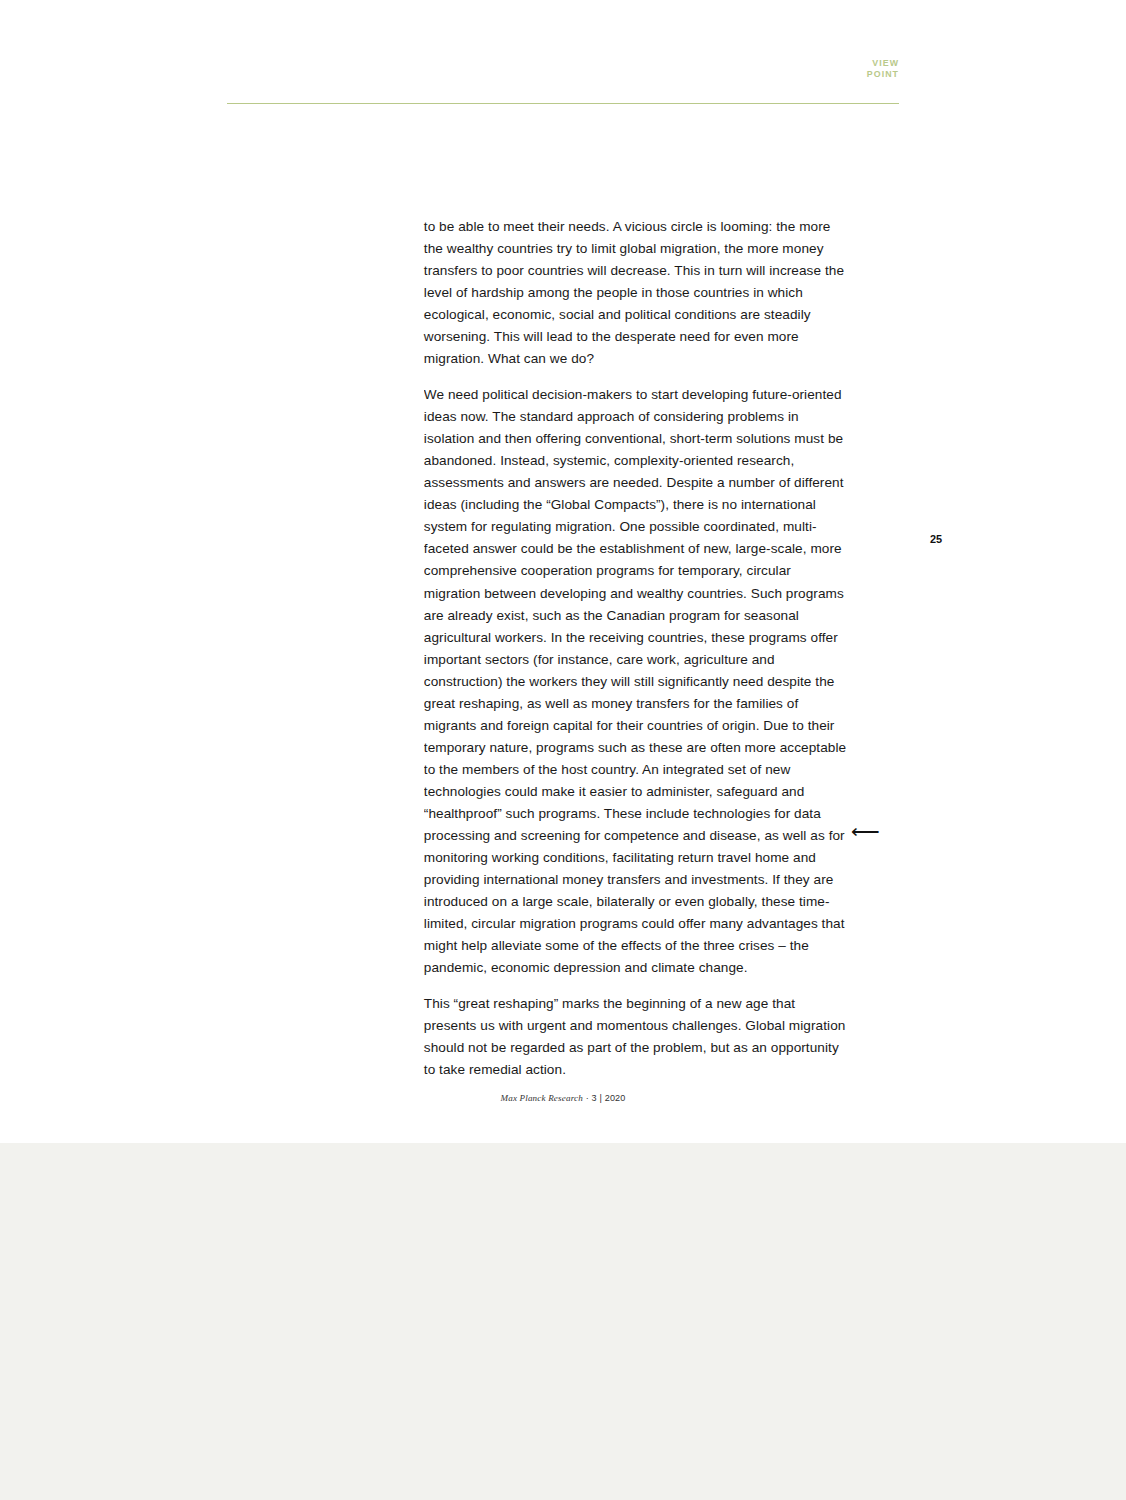View
Point
to be able to meet their needs. A vicious circle is looming: the more the wealthy countries try to limit global migration, the more money transfers to poor countries will decrease. This in turn will increase the level of hardship among the people in those countries in which ecological, economic, social and political conditions are steadily worsening. This will lead to the desperate need for even more migration. What can we do?
One answer could be temporary circular migration programs
We need political decision-makers to start developing future-oriented ideas now. The standard approach of considering problems in isolation and then offering conventional, short-term solutions must be abandoned. Instead, systemic, complexity-oriented research, assessments and answers are needed. Despite a number of different ideas (including the “Global Compacts”), there is no international system for regulating migration. One possible coordinated, multi-faceted answer could be the establishment of new, large-scale, more comprehensive cooperation programs for temporary, circular migration between developing and wealthy countries. Such programs are already exist, such as the Canadian program for seasonal agricultural workers. In the receiving countries, these programs offer important sectors (for instance, care work, agriculture and construction) the workers they will still significantly need despite the great reshaping, as well as money transfers for the families of migrants and foreign capital for their countries of origin. Due to their temporary nature, programs such as these are often more acceptable to the members of the host country. An integrated set of new technologies could make it easier to administer, safeguard and “healthproof” such programs. These include technologies for data processing and screening for competence and disease, as well as for monitoring working conditions, facilitating return travel home and providing international money transfers and investments. If they are introduced on a large scale, bilaterally or even globally, these time-limited, circular migration programs could offer many advantages that might help alleviate some of the effects of the three crises – the pandemic, economic depression and climate change.
This “great reshaping” marks the beginning of a new age that presents us with urgent and momentous challenges. Global migration should not be regarded as part of the problem, but as an opportunity to take remedial action.
25
⟵
Max Planck Research · 3 | 2020